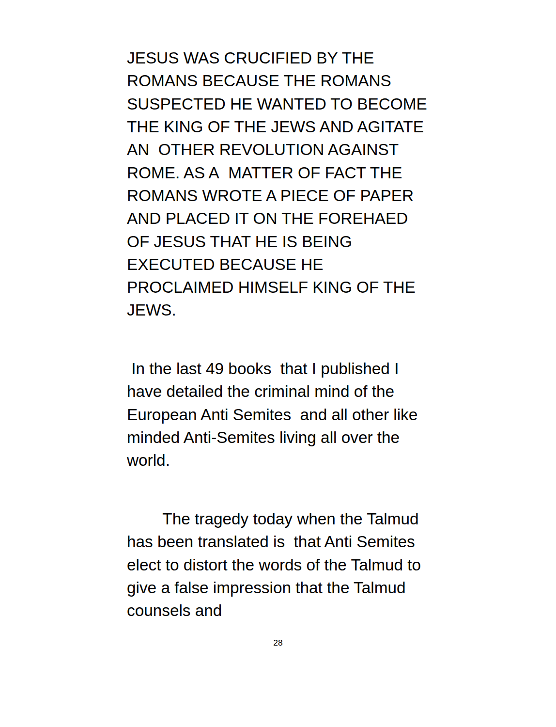Jesus was crucified by the Romans because the Romans suspected he wanted to become the king of the Jews and agitate an other revolution against Rome. As a matter of fact the Romans wrote a piece of paper and placed it on the forehaed of Jesus that he is being executed because he proclaimed himself king of the Jews.
In the last 49 books that I published I have detailed the criminal mind of the European Anti Semites and all other like minded Anti-Semites living all over the world.
The tragedy today when the Talmud has been translated is that Anti Semites elect to distort the words of the Talmud to give a false impression that the Talmud counsels and
28